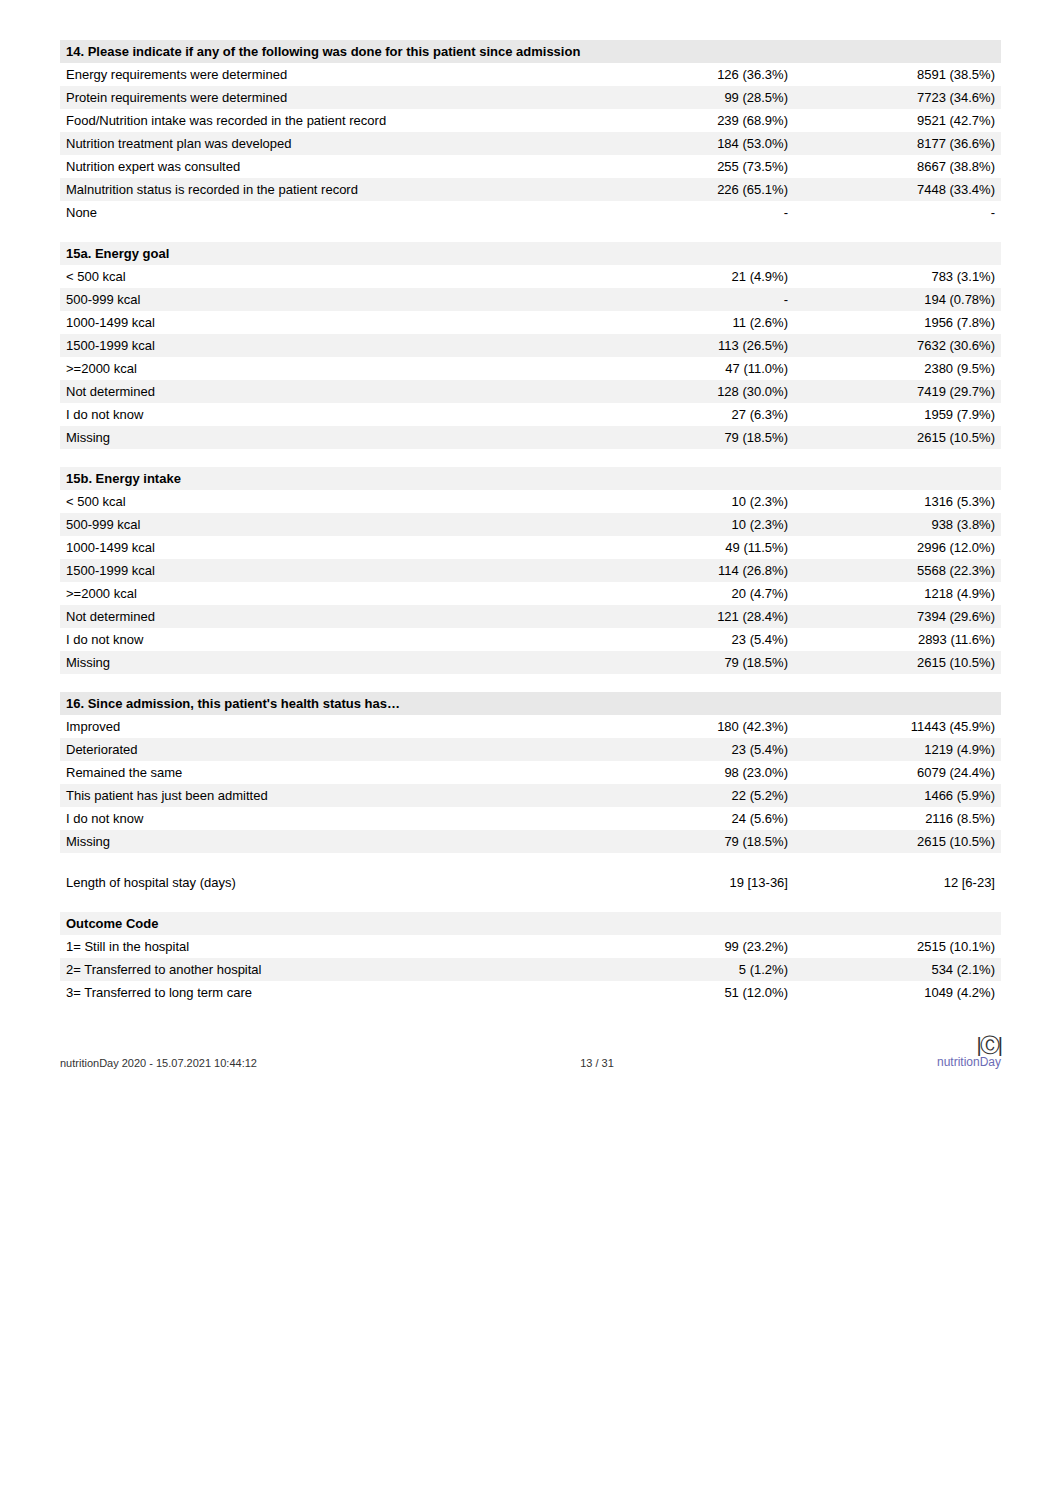| 14. Please indicate if any of the following was done for this patient since admission |
| Energy requirements were determined | 126 (36.3%) | 8591 (38.5%) |
| Protein requirements were determined | 99 (28.5%) | 7723 (34.6%) |
| Food/Nutrition intake was recorded in the patient record | 239 (68.9%) | 9521 (42.7%) |
| Nutrition treatment plan was developed | 184 (53.0%) | 8177 (36.6%) |
| Nutrition expert was consulted | 255 (73.5%) | 8667 (38.8%) |
| Malnutrition status is recorded in the patient record | 226 (65.1%) | 7448 (33.4%) |
| None | - | - |
| 15a. Energy goal |
| < 500 kcal | 21 (4.9%) | 783 (3.1%) |
| 500-999 kcal | - | 194 (0.78%) |
| 1000-1499 kcal | 11 (2.6%) | 1956 (7.8%) |
| 1500-1999 kcal | 113 (26.5%) | 7632 (30.6%) |
| >=2000 kcal | 47 (11.0%) | 2380 (9.5%) |
| Not determined | 128 (30.0%) | 7419 (29.7%) |
| I do not know | 27 (6.3%) | 1959 (7.9%) |
| Missing | 79 (18.5%) | 2615 (10.5%) |
| 15b. Energy intake |
| < 500 kcal | 10 (2.3%) | 1316 (5.3%) |
| 500-999 kcal | 10 (2.3%) | 938 (3.8%) |
| 1000-1499 kcal | 49 (11.5%) | 2996 (12.0%) |
| 1500-1999 kcal | 114 (26.8%) | 5568 (22.3%) |
| >=2000 kcal | 20 (4.7%) | 1218 (4.9%) |
| Not determined | 121 (28.4%) | 7394 (29.6%) |
| I do not know | 23 (5.4%) | 2893 (11.6%) |
| Missing | 79 (18.5%) | 2615 (10.5%) |
| 16. Since admission, this patient's health status has… |
| Improved | 180 (42.3%) | 11443 (45.9%) |
| Deteriorated | 23 (5.4%) | 1219 (4.9%) |
| Remained the same | 98 (23.0%) | 6079 (24.4%) |
| This patient has just been admitted | 22 (5.2%) | 1466 (5.9%) |
| I do not know | 24 (5.6%) | 2116 (8.5%) |
| Missing | 79 (18.5%) | 2615 (10.5%) |
| Length of hospital stay (days) | 19 [13-36] | 12 [6-23] |
| Outcome Code |
| 1= Still in the hospital | 99 (23.2%) | 2515 (10.1%) |
| 2= Transferred to another hospital | 5 (1.2%) | 534 (2.1%) |
| 3= Transferred to long term care | 51 (12.0%) | 1049 (4.2%) |
nutritionDay 2020 - 15.07.2021 10:44:12
13 / 31
|Ⓒ|
nutritionDay